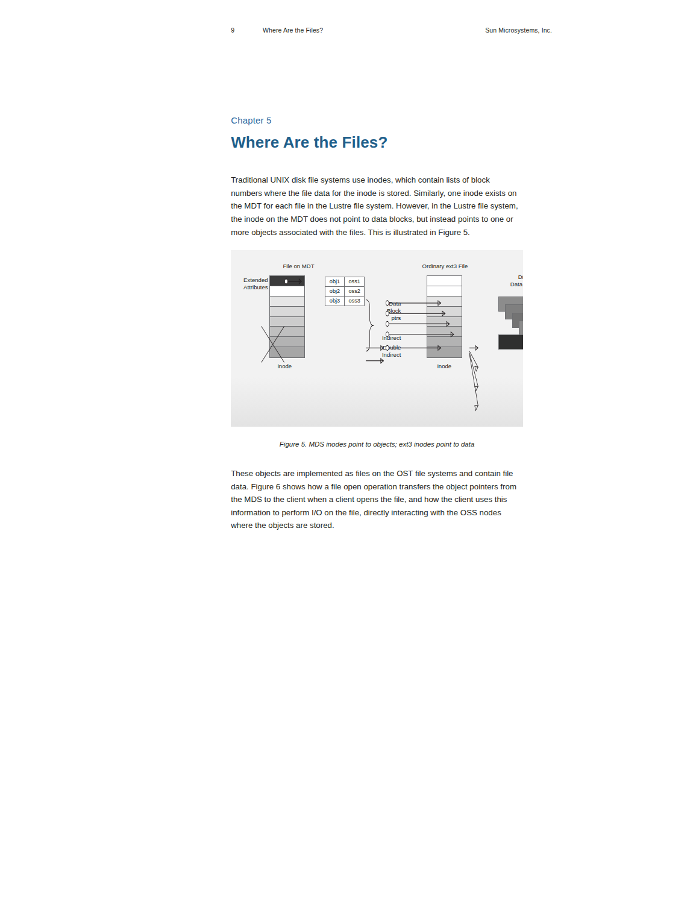9
Where Are the Files?
Sun Microsystems, Inc.
Chapter 5
Where Are the Files?
Traditional UNIX disk file systems use inodes, which contain lists of block numbers where the file data for the inode is stored. Similarly, one inode exists on the MDT for each file in the Lustre file system. However, in the Lustre file system, the inode on the MDT does not point to data blocks, but instead points to one or more objects associated with the files. This is illustrated in Figure 5.
File on MDT
Ordinary ext3 File
Extended
Attributes
inode
| obj1 | oss1 |
| obj2 | oss2 |
| obj3 | oss3 |
inode
Data
Block
ptrs
Indirect
Double
Indirect
Direct
Data Blocks
Indirect
Data Blocks
Figure 5. MDS inodes point to objects; ext3 inodes point to data
These objects are implemented as files on the OST file systems and contain file data. Figure 6 shows how a file open operation transfers the object pointers from the MDS to the client when a client opens the file, and how the client uses this information to perform I/O on the file, directly interacting with the OSS nodes where the objects are stored.